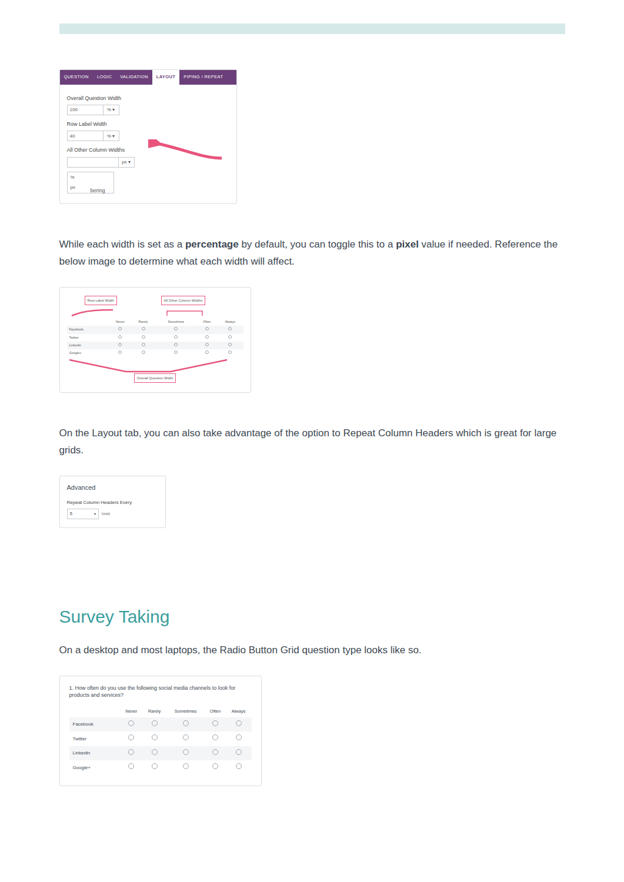QUESTION LOGIC VALIDATION LAYOUT PIPING / REPEAT
Overall Question Width
100
% ▾
Row Label Width
40
% ▾
All Other Column Widths
px ▾
%
px
bering
While each width is set as a percentage by default, you can toggle this to a pixel value if needed. Reference the below image to determine what each width will affect.
Row Label Width All Other Column Widths
| | Never | Rarely | Sometimes | Often | Always |
| --- | --- | --- | --- | --- | --- |
| Facebook | | | | | |
| Twitter | | | | | |
| Linkedin | | | | | |
| Google+ | | | | | |
Overall Question Width
On the Layout tab, you can also take advantage of the option to Repeat Column Headers which is great for large grids.
Advanced
Repeat Column Headers Every
5 ▾
rows
Survey Taking
On a desktop and most laptops, the Radio Button Grid question type looks like so.
1. How often do you use the following social media channels to look for products and services?
| | Never | Rarely | Sometimes | Often | Always |
| --- | --- | --- | --- | --- | --- |
| Facebook | | | | | |
| Twitter | | | | | |
| Linkedin | | | | | |
| Google+ | | | | | |